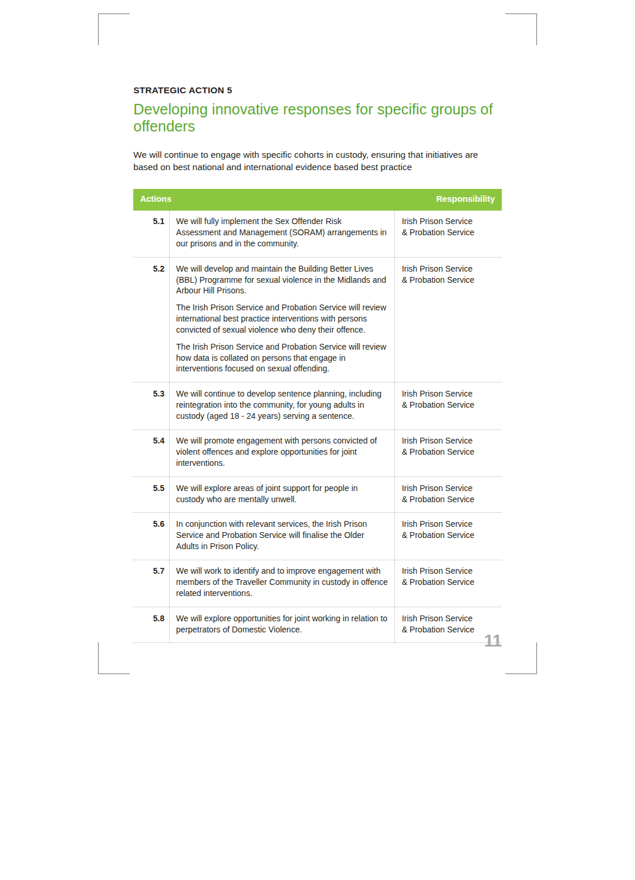Strategic Action 5
Developing innovative responses for specific groups of offenders
We will continue to engage with specific cohorts in custody, ensuring that initiatives are based on best national and international evidence based best practice
| Actions | Responsibility |
| --- | --- |
| 5.1 | We will fully implement the Sex Offender Risk Assessment and Management (SORAM) arrangements in our prisons and in the community. | Irish Prison Service & Probation Service |
| 5.2 | We will develop and maintain the Building Better Lives (BBL) Programme for sexual violence in the Midlands and Arbour Hill Prisons. The Irish Prison Service and Probation Service will review international best practice interventions with persons convicted of sexual violence who deny their offence. The Irish Prison Service and Probation Service will review how data is collated on persons that engage in interventions focused on sexual offending. | Irish Prison Service & Probation Service |
| 5.3 | We will continue to develop sentence planning, including reintegration into the community, for young adults in custody (aged 18 - 24 years) serving a sentence. | Irish Prison Service & Probation Service |
| 5.4 | We will promote engagement with persons convicted of violent offences and explore opportunities for joint interventions. | Irish Prison Service & Probation Service |
| 5.5 | We will explore areas of joint support for people in custody who are mentally unwell. | Irish Prison Service & Probation Service |
| 5.6 | In conjunction with relevant services, the Irish Prison Service and Probation Service will finalise the Older Adults in Prison Policy. | Irish Prison Service & Probation Service |
| 5.7 | We will work to identify and to improve engagement with members of the Traveller Community in custody in offence related interventions. | Irish Prison Service & Probation Service |
| 5.8 | We will explore opportunities for joint working in relation to perpetrators of Domestic Violence. | Irish Prison Service & Probation Service |
11